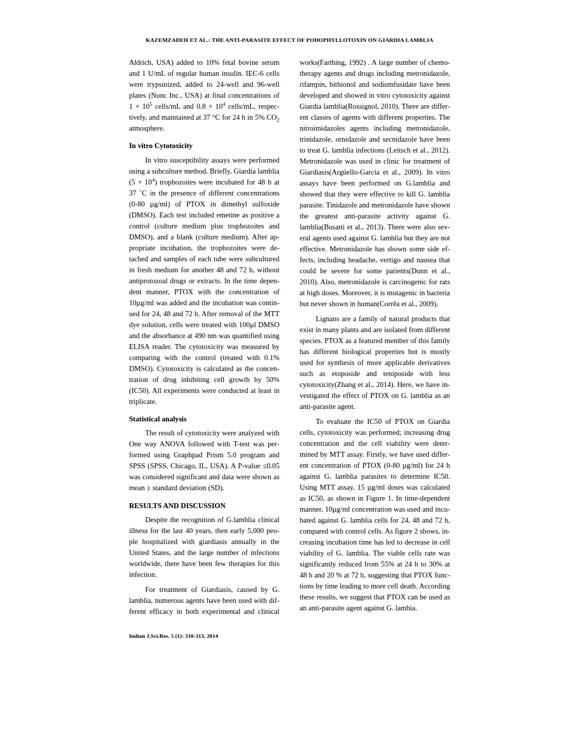Kazemzadeh et al.: The Anti-Parasite Effect of Podophyllotoxin on Giardia Lamblia
Aldrich, USA) added to 10% fetal bovine serum and 1 U/mL of regular human insulin. IEC-6 cells were trypsinized, added to 24-well and 96-well plates (Nunc Inc., USA) at final concentrations of 1 × 105 cells/mL and 0.8 × 104 cells/mL, respectively, and maintained at 37 °C for 24 h in 5% CO2 atmosphere.
In vitro Cytotoxicity
In vitro susceptibility assays were performed using a subculture method. Briefly, Giardia lamblia (5 × 104) trophozoites were incubated for 48 h at 37 ˚C in the presence of different concentrations (0-80 µg/ml) of PTOX in dimethyl sulfoxide (DMSO). Each test included emetine as positive a control (culture medium plus trophozoites and DMSO), and a blank (culture medium). After appropriate incubation, the trophozoites were detached and samples of each tube were subcultured in fresh medium for another 48 and 72 h, without antiprotozoal drugs or extracts. In the time dependent manner, PTOX with the concentration of 10µg/ml was added and the incubation was continued for 24, 48 and 72 h. After removal of the MTT dye solution, cells were treated with 100µl DMSO and the absorbance at 490 nm was quantified using ELISA reader. The cytotoxicity was measured by comparing with the control (treated with 0.1% DMSO). Cytotoxicity is calculated as the concentration of drug inhibiting cell growth by 50% (IC50). All experiments were conducted at least in triplicate.
Statistical analysis
The result of cytotoxicity were analyzed with One way ANOVA followed with T-test was performed using Graphpad Prism 5.0 program and SPSS (SPSS, Chicago, IL, USA). A P-value ≤0.05 was considered significant and data were shown as mean ± standard deviation (SD).
Results and Discussion
Despite the recognition of G.lamblia clinical illness for the last 40 years, then early 5,000 people hospitalized with giardiasis annually in the United States, and the large number of infections worldwide, there have been few therapies for this infection.
For treatment of Giardiasis, caused by G. lamblia, numerous agents have been used with different efficacy in both experimental and clinical works(Farthing, 1992) . A large number of chemotherapy agents and drugs including metronidazole, rifampin, bithionol and sodiumfusidate have been developed and showed in vitro cytotoxicity against Giardia lamblia(Rossignol, 2010). There are different classes of agents with different properties. The nitroimidazoles agents including metronidazole, trinidazole, ornidazole and secnidazole have been to treat G. lamblia infections (Leitsch et al., 2012). Metronidazole was used in clinic for treatment of Giardiasis(Argüello-García et al., 2009). In vitro assays have been performed on G.lamblia and showed that they were effective to kill G. lamblia parasite. Tinidazole and metronidazole have shown the greatest anti-parasite activity against G. lamblia(Busatti et al., 2013). There were also several agents used against G. lamblia but they are not effective. Metronidazole has shown some side effects, including headache, vertigo and nausea that could be severe for some patients(Dunn et al., 2010). Also, metronidazole is carcinogenic for rats at high doses. Moreover, it is mutagenic in bacteria but never shown in human(Corrêa et al., 2009).
Lignans are a family of natural products that exist in many plants and are isolated from different species. PTOX as a featured member of this family has different biological properties but is mostly used for synthesis of more applicable derivatives such as etoposide and teniposide with less cytotoxicity(Zhang et al., 2014). Here, we have investigated the effect of PTOX on G. lamblia as an anti-parasite agent.
To evaluate the IC50 of PTOX on Giardia cells, cytotoxicity was performed; increasing drug concentration and the cell viability were determined by MTT assay. Firstly, we have used different concentration of PTOX (0-80 µg/ml) for 24 h against G. lamblia parasites to determine IC50. Using MTT assay, 15 µg/ml doses was calculated as IC50, as shown in Figure 1. In time-dependent manner, 10µg/ml concentration was used and incubated against G. lamblia cells for 24, 48 and 72 h, compared with control cells. As figure 2 shows, increasing incubation time has led to decrease in cell viability of G. lamblia. The viable cells rate was significantly reduced from 55% at 24 h to 30% at 48 h and 20 % at 72 h, suggesting that PTOX functions by time leading to more cell death. According these results, we suggest that PTOX can be used as an anti-parasite agent against G. lambia.
Indian J.Sci.Res. 5 (1): 310-313, 2014